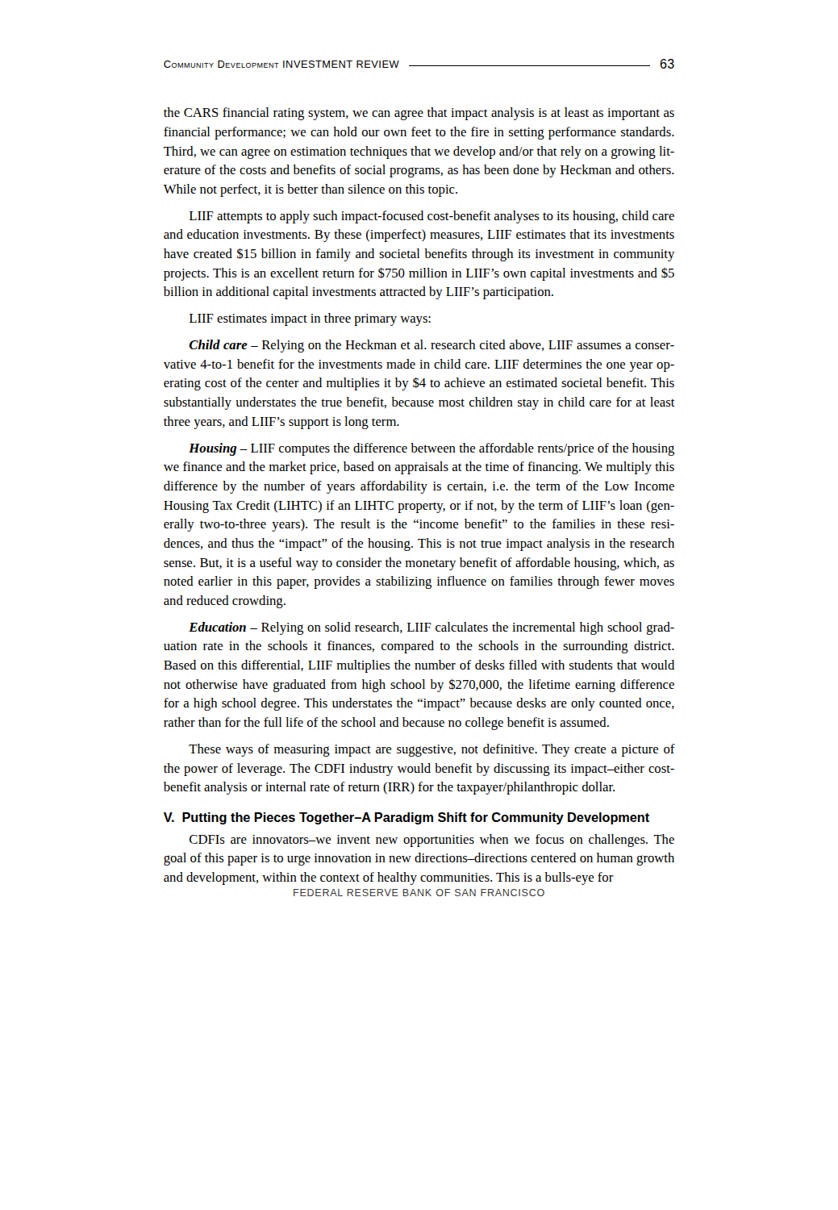Community Development INVESTMENT REVIEW 63
the CARS financial rating system, we can agree that impact analysis is at least as important as financial performance; we can hold our own feet to the fire in setting performance standards. Third, we can agree on estimation techniques that we develop and/or that rely on a growing literature of the costs and benefits of social programs, as has been done by Heckman and others. While not perfect, it is better than silence on this topic.
LIIF attempts to apply such impact-focused cost-benefit analyses to its housing, child care and education investments. By these (imperfect) measures, LIIF estimates that its investments have created $15 billion in family and societal benefits through its investment in community projects. This is an excellent return for $750 million in LIIF’s own capital investments and $5 billion in additional capital investments attracted by LIIF’s participation.
LIIF estimates impact in three primary ways:
Child care – Relying on the Heckman et al. research cited above, LIIF assumes a conservative 4-to-1 benefit for the investments made in child care. LIIF determines the one year operating cost of the center and multiplies it by $4 to achieve an estimated societal benefit. This substantially understates the true benefit, because most children stay in child care for at least three years, and LIIF’s support is long term.
Housing – LIIF computes the difference between the affordable rents/price of the housing we finance and the market price, based on appraisals at the time of financing. We multiply this difference by the number of years affordability is certain, i.e. the term of the Low Income Housing Tax Credit (LIHTC) if an LIHTC property, or if not, by the term of LIIF’s loan (generally two-to-three years). The result is the “income benefit” to the families in these residences, and thus the “impact” of the housing. This is not true impact analysis in the research sense. But, it is a useful way to consider the monetary benefit of affordable housing, which, as noted earlier in this paper, provides a stabilizing influence on families through fewer moves and reduced crowding.
Education – Relying on solid research, LIIF calculates the incremental high school graduation rate in the schools it finances, compared to the schools in the surrounding district. Based on this differential, LIIF multiplies the number of desks filled with students that would not otherwise have graduated from high school by $270,000, the lifetime earning difference for a high school degree. This understates the “impact” because desks are only counted once, rather than for the full life of the school and because no college benefit is assumed.
These ways of measuring impact are suggestive, not definitive. They create a picture of the power of leverage. The CDFI industry would benefit by discussing its impact–either cost-benefit analysis or internal rate of return (IRR) for the taxpayer/philanthropic dollar.
V. Putting the Pieces Together–A Paradigm Shift for Community Development
CDFIs are innovators–we invent new opportunities when we focus on challenges. The goal of this paper is to urge innovation in new directions–directions centered on human growth and development, within the context of healthy communities. This is a bulls-eye for
FEDERAL RESERVE BANK OF SAN FRANCISCO